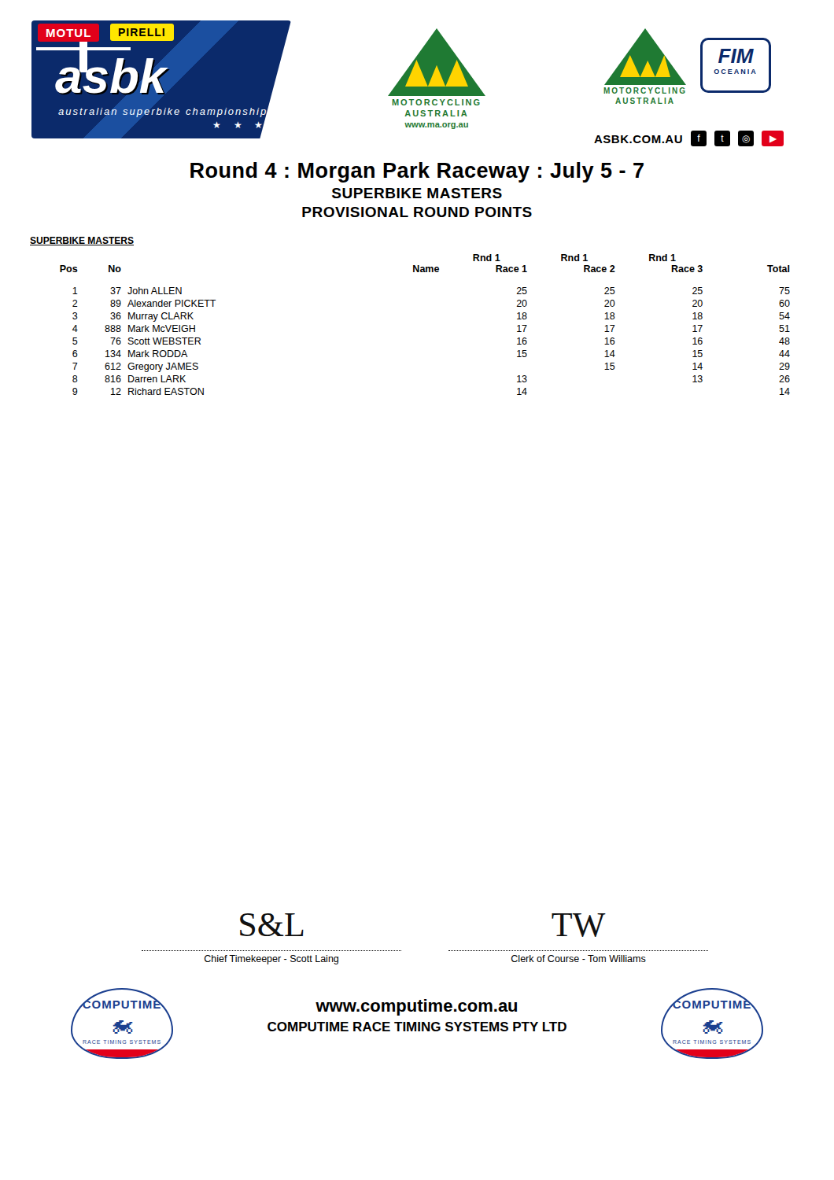MOTUL
PIRELLI
asbk
australian superbike championship
MOTORCYCLING
AUSTRALIA
www.ma.org.au
MOTORCYCLING
AUSTRALIA
FIM
OCEANIA
ASBK.COM.AU f t ◎ ▶
Round 4 : Morgan Park Raceway : July 5 - 7
SUPERBIKE MASTERS
PROVISIONAL ROUND POINTS
SUPERBIKE MASTERS
| | | | Rnd 1 | Rnd 1 | Rnd 1 | |
| --- | --- | --- | --- | --- | --- | --- |
| Pos | No | Name | Race 1 | Race 2 | Race 3 | Total |
| 1 | 37 | John ALLEN | 25 | 25 | 25 | 75 |
| 2 | 89 | Alexander PICKETT | 20 | 20 | 20 | 60 |
| 3 | 36 | Murray CLARK | 18 | 18 | 18 | 54 |
| 4 | 888 | Mark McVEIGH | 17 | 17 | 17 | 51 |
| 5 | 76 | Scott WEBSTER | 16 | 16 | 16 | 48 |
| 6 | 134 | Mark RODDA | 15 | 14 | 15 | 44 |
| 7 | 612 | Gregory JAMES | | 15 | 14 | 29 |
| 8 | 816 | Darren LARK | 13 | | 13 | 26 |
| 9 | 12 | Richard EASTON | 14 | | | 14 |
S&L
Chief Timekeeper - Scott Laing
TW
Clerk of Course - Tom Williams
COMPUTIME
🏍
RACE TIMING SYSTEMS
COMPUTIME
🏍
RACE TIMING SYSTEMS
www.computime.com.au
COMPUTIME RACE TIMING SYSTEMS PTY LTD